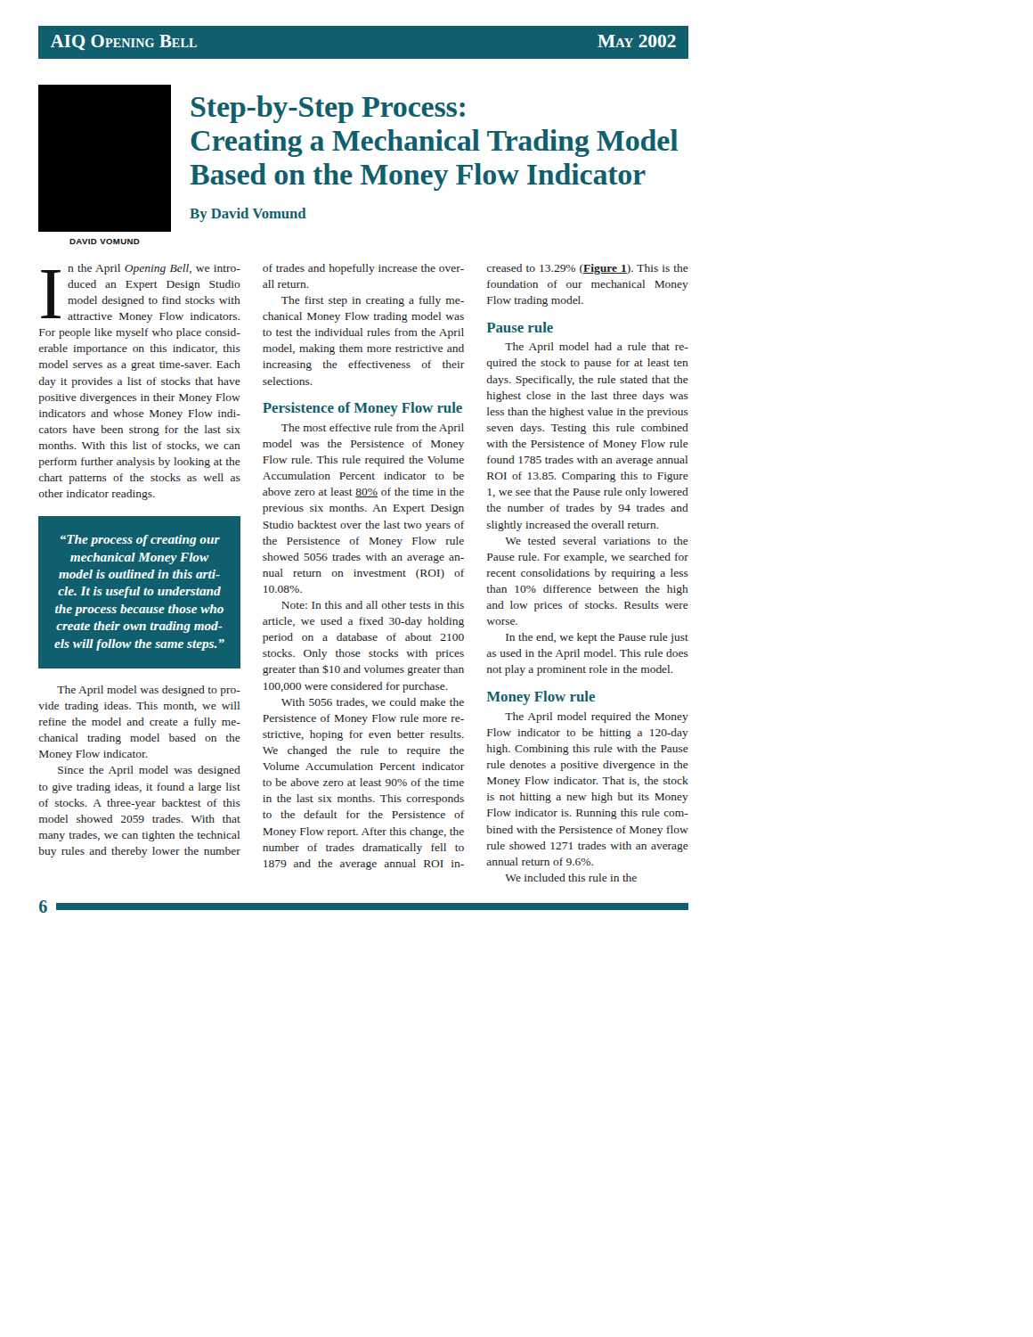AIQ Opening Bell
May 2002
DAVID VOMUND
Step-by-Step Process:
Creating a Mechanical Trading Model
Based on the Money Flow Indicator
By David Vomund
In the April Opening Bell, we introduced an Expert Design Studio model designed to find stocks with attractive Money Flow indicators. For people like myself who place considerable importance on this indicator, this model serves as a great time-saver. Each day it provides a list of stocks that have positive divergences in their Money Flow indicators and whose Money Flow indicators have been strong for the last six months. With this list of stocks, we can perform further analysis by looking at the chart patterns of the stocks as well as other indicator readings.
“The process of creating our mechanical Money Flow model is outlined in this article. It is useful to understand the process because those who create their own trading models will follow the same steps.”
The April model was designed to provide trading ideas. This month, we will refine the model and create a fully mechanical trading model based on the Money Flow indicator.
Since the April model was designed to give trading ideas, it found a large list of stocks. A three-year backtest of this model showed 2059 trades. With that many trades, we can tighten the technical buy rules and thereby lower the number of trades and hopefully increase the overall return.
The first step in creating a fully mechanical Money Flow trading model was to test the individual rules from the April model, making them more restrictive and increasing the effectiveness of their selections.
Persistence of Money Flow rule
The most effective rule from the April model was the Persistence of Money Flow rule. This rule required the Volume Accumulation Percent indicator to be above zero at least 80% of the time in the previous six months. An Expert Design Studio backtest over the last two years of the Persistence of Money Flow rule showed 5056 trades with an average annual return on investment (ROI) of 10.08%.
Note: In this and all other tests in this article, we used a fixed 30-day holding period on a database of about 2100 stocks. Only those stocks with prices greater than $10 and volumes greater than 100,000 were considered for purchase.
With 5056 trades, we could make the Persistence of Money Flow rule more restrictive, hoping for even better results. We changed the rule to require the Volume Accumulation Percent indicator to be above zero at least 90% of the time in the last six months. This corresponds to the default for the Persistence of Money Flow report. After this change, the number of trades dramatically fell to 1879 and the average annual ROI increased to 13.29% (Figure 1). This is the foundation of our mechanical Money Flow trading model.
Pause rule
The April model had a rule that required the stock to pause for at least ten days. Specifically, the rule stated that the highest close in the last three days was less than the highest value in the previous seven days. Testing this rule combined with the Persistence of Money Flow rule found 1785 trades with an average annual ROI of 13.85. Comparing this to Figure 1, we see that the Pause rule only lowered the number of trades by 94 trades and slightly increased the overall return.
We tested several variations to the Pause rule. For example, we searched for recent consolidations by requiring a less than 10% difference between the high and low prices of stocks. Results were worse.
In the end, we kept the Pause rule just as used in the April model. This rule does not play a prominent role in the model.
Money Flow rule
The April model required the Money Flow indicator to be hitting a 120-day high. Combining this rule with the Pause rule denotes a positive divergence in the Money Flow indicator. That is, the stock is not hitting a new high but its Money Flow indicator is. Running this rule combined with the Persistence of Money flow rule showed 1271 trades with an average annual return of 9.6%.
We included this rule in the
6